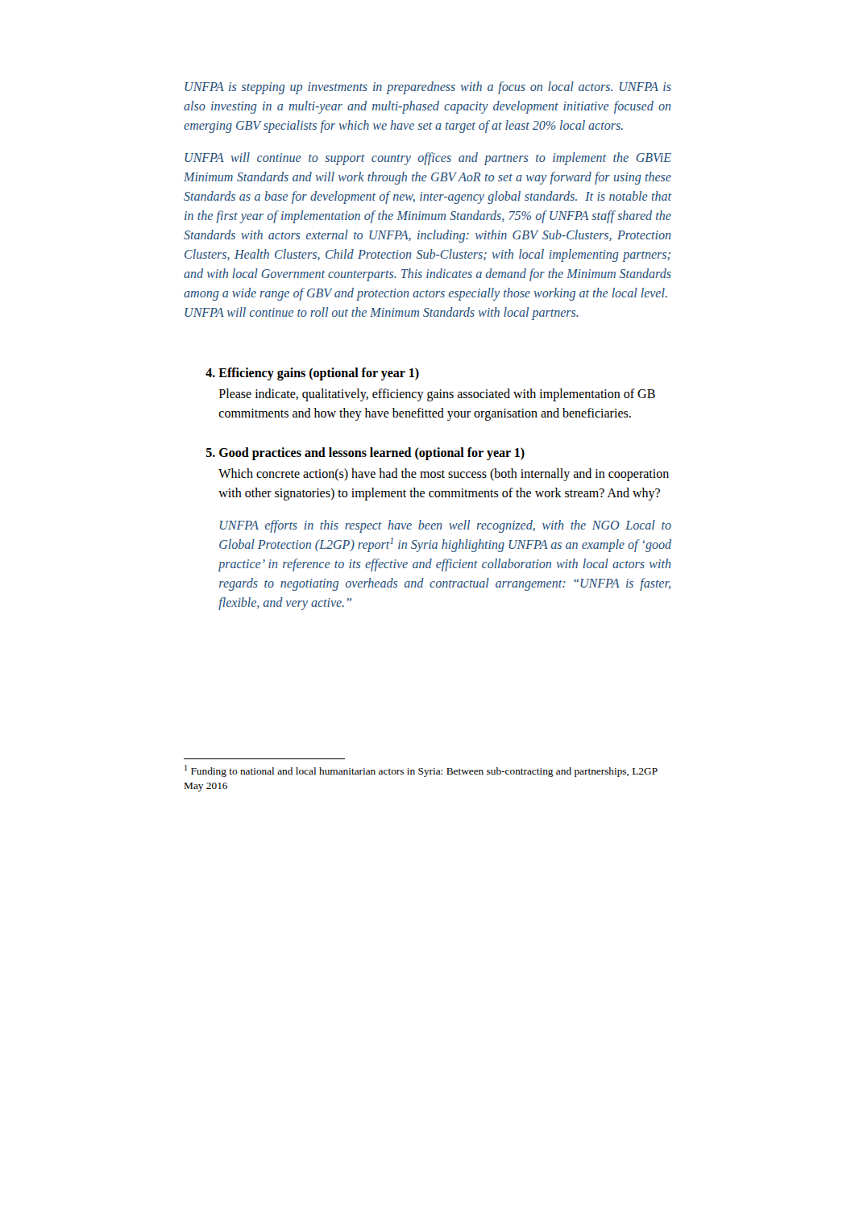UNFPA is stepping up investments in preparedness with a focus on local actors. UNFPA is also investing in a multi-year and multi-phased capacity development initiative focused on emerging GBV specialists for which we have set a target of at least 20% local actors.
UNFPA will continue to support country offices and partners to implement the GBViE Minimum Standards and will work through the GBV AoR to set a way forward for using these Standards as a base for development of new, inter-agency global standards. It is notable that in the first year of implementation of the Minimum Standards, 75% of UNFPA staff shared the Standards with actors external to UNFPA, including: within GBV Sub-Clusters, Protection Clusters, Health Clusters, Child Protection Sub-Clusters; with local implementing partners; and with local Government counterparts. This indicates a demand for the Minimum Standards among a wide range of GBV and protection actors especially those working at the local level. UNFPA will continue to roll out the Minimum Standards with local partners.
Efficiency gains (optional for year 1)
Please indicate, qualitatively, efficiency gains associated with implementation of GB commitments and how they have benefitted your organisation and beneficiaries.
Good practices and lessons learned (optional for year 1)
Which concrete action(s) have had the most success (both internally and in cooperation with other signatories) to implement the commitments of the work stream? And why?
UNFPA efforts in this respect have been well recognized, with the NGO Local to Global Protection (L2GP) report1 in Syria highlighting UNFPA as an example of ‘good practice’ in reference to its effective and efficient collaboration with local actors with regards to negotiating overheads and contractual arrangement: “UNFPA is faster, flexible, and very active.”
1 Funding to national and local humanitarian actors in Syria: Between sub-contracting and partnerships, L2GP May 2016